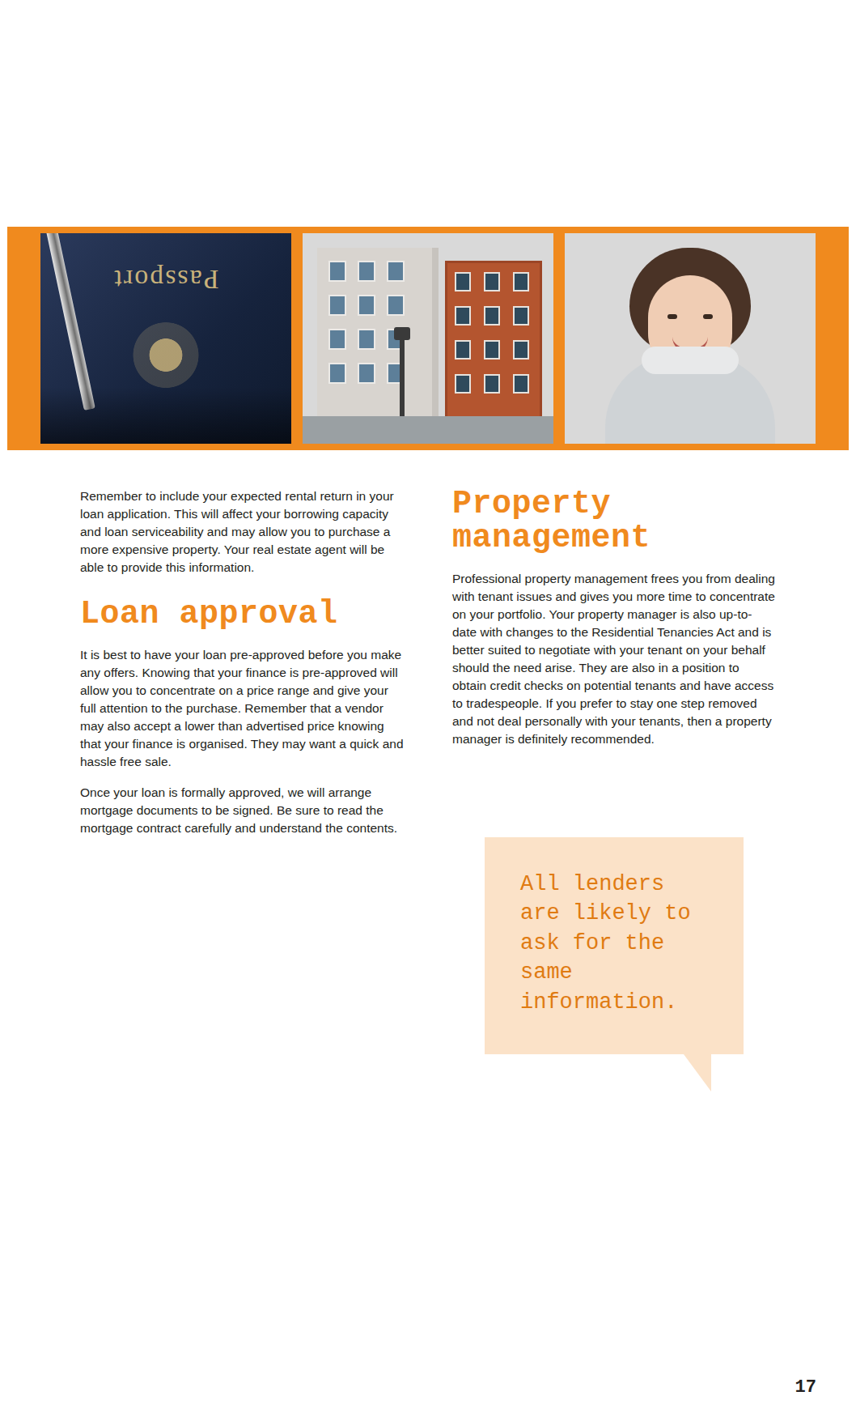Passport
Remember to include your expected rental return in your loan application. This will affect your borrowing capacity and loan serviceability and may allow you to purchase a more expensive property. Your real estate agent will be able to provide this information.
Loan approval
It is best to have your loan pre-approved before you make any offers. Knowing that your finance is pre-approved will allow you to concentrate on a price range and give your full attention to the purchase. Remember that a vendor may also accept a lower than advertised price knowing that your finance is organised. They may want a quick and hassle free sale.
Once your loan is formally approved, we will arrange mortgage documents to be signed. Be sure to read the mortgage contract carefully and understand the contents.
Property
management
Professional property management frees you from dealing with tenant issues and gives you more time to concentrate on your portfolio. Your property manager is also up-to-date with changes to the Residential Tenancies Act and is better suited to negotiate with your tenant on your behalf should the need arise. They are also in a position to obtain credit checks on potential tenants and have access to tradespeople. If you prefer to stay one step removed and not deal personally with your tenants, then a property manager is definitely recommended.
All lenders are likely to ask for the same information.
17